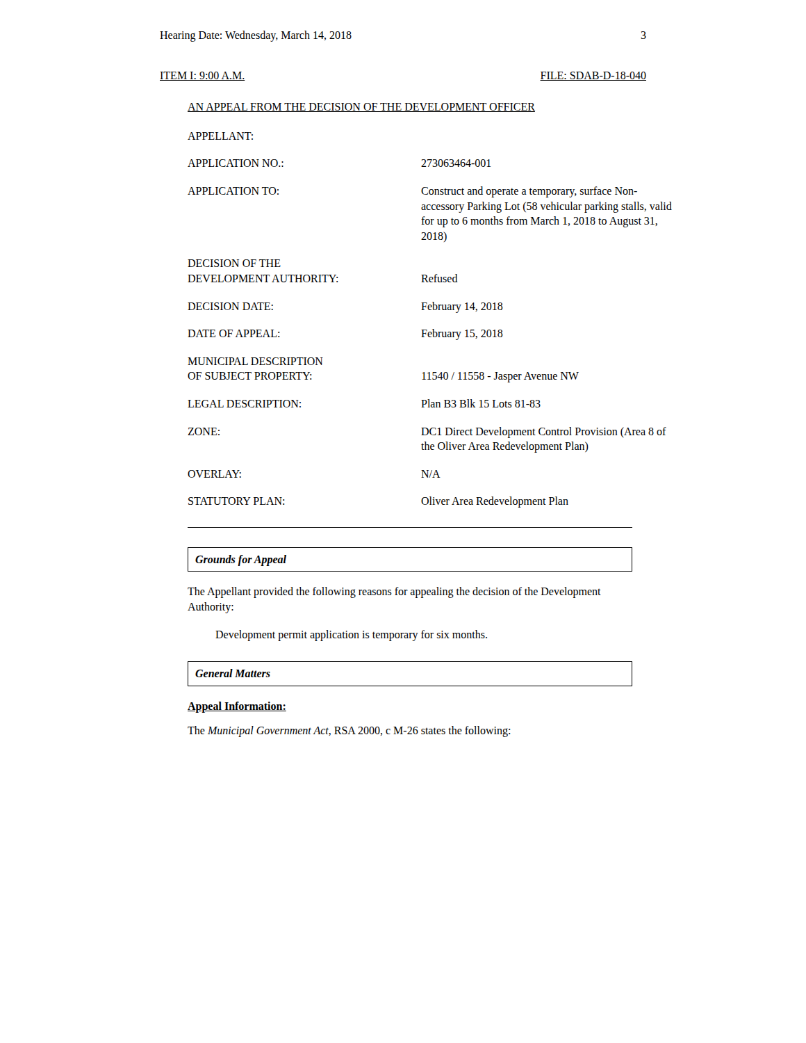Hearing Date: Wednesday, March 14, 2018
3
ITEM I: 9:00 A.M.
FILE: SDAB-D-18-040
AN APPEAL FROM THE DECISION OF THE DEVELOPMENT OFFICER
APPELLANT:
| APPLICATION NO.: | 273063464-001 |
| APPLICATION TO: | Construct and operate a temporary, surface Non-accessory Parking Lot (58 vehicular parking stalls, valid for up to 6 months from March 1, 2018 to August 31, 2018) |
| DECISION OF THE DEVELOPMENT AUTHORITY: | Refused |
| DECISION DATE: | February 14, 2018 |
| DATE OF APPEAL: | February 15, 2018 |
| MUNICIPAL DESCRIPTION OF SUBJECT PROPERTY: | 11540 / 11558 - Jasper Avenue NW |
| LEGAL DESCRIPTION: | Plan B3 Blk 15 Lots 81-83 |
| ZONE: | DC1 Direct Development Control Provision (Area 8 of the Oliver Area Redevelopment Plan) |
| OVERLAY: | N/A |
| STATUTORY PLAN: | Oliver Area Redevelopment Plan |
Grounds for Appeal
The Appellant provided the following reasons for appealing the decision of the Development Authority:
Development permit application is temporary for six months.
General Matters
Appeal Information:
The Municipal Government Act, RSA 2000, c M-26 states the following: